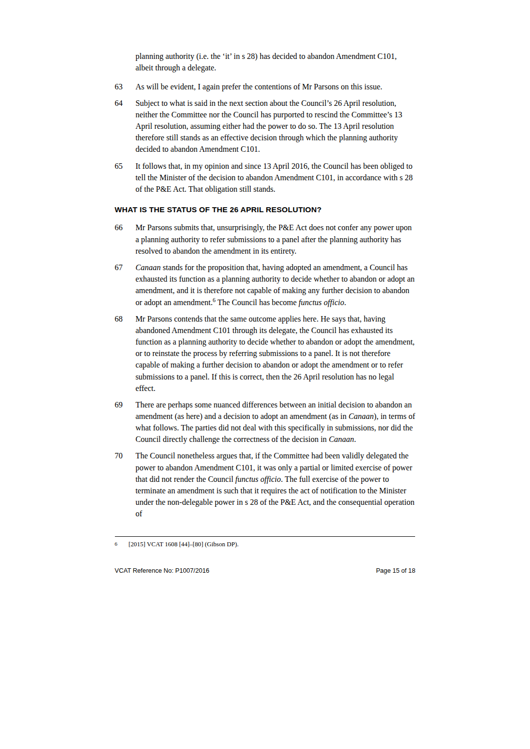planning authority (i.e. the ‘it’ in s 28) has decided to abandon Amendment C101, albeit through a delegate.
63
As will be evident, I again prefer the contentions of Mr Parsons on this issue.
64
Subject to what is said in the next section about the Council’s 26 April resolution, neither the Committee nor the Council has purported to rescind the Committee’s 13 April resolution, assuming either had the power to do so. The 13 April resolution therefore still stands as an effective decision through which the planning authority decided to abandon Amendment C101.
65
It follows that, in my opinion and since 13 April 2016, the Council has been obliged to tell the Minister of the decision to abandon Amendment C101, in accordance with s 28 of the P&E Act. That obligation still stands.
What is the status of the 26 April resolution?
66
Mr Parsons submits that, unsurprisingly, the P&E Act does not confer any power upon a planning authority to refer submissions to a panel after the planning authority has resolved to abandon the amendment in its entirety.
67
Canaan stands for the proposition that, having adopted an amendment, a Council has exhausted its function as a planning authority to decide whether to abandon or adopt an amendment, and it is therefore not capable of making any further decision to abandon or adopt an amendment.6 The Council has become functus officio.
68
Mr Parsons contends that the same outcome applies here. He says that, having abandoned Amendment C101 through its delegate, the Council has exhausted its function as a planning authority to decide whether to abandon or adopt the amendment, or to reinstate the process by referring submissions to a panel. It is not therefore capable of making a further decision to abandon or adopt the amendment or to refer submissions to a panel. If this is correct, then the 26 April resolution has no legal effect.
69
There are perhaps some nuanced differences between an initial decision to abandon an amendment (as here) and a decision to adopt an amendment (as in Canaan), in terms of what follows. The parties did not deal with this specifically in submissions, nor did the Council directly challenge the correctness of the decision in Canaan.
70
The Council nonetheless argues that, if the Committee had been validly delegated the power to abandon Amendment C101, it was only a partial or limited exercise of power that did not render the Council functus officio. The full exercise of the power to terminate an amendment is such that it requires the act of notification to the Minister under the non-delegable power in s 28 of the P&E Act, and the consequential operation of
6
[2015] VCAT 1608 [44]–[80] (Gibson DP).
VCAT Reference No: P1007/2016
Page 15 of 18